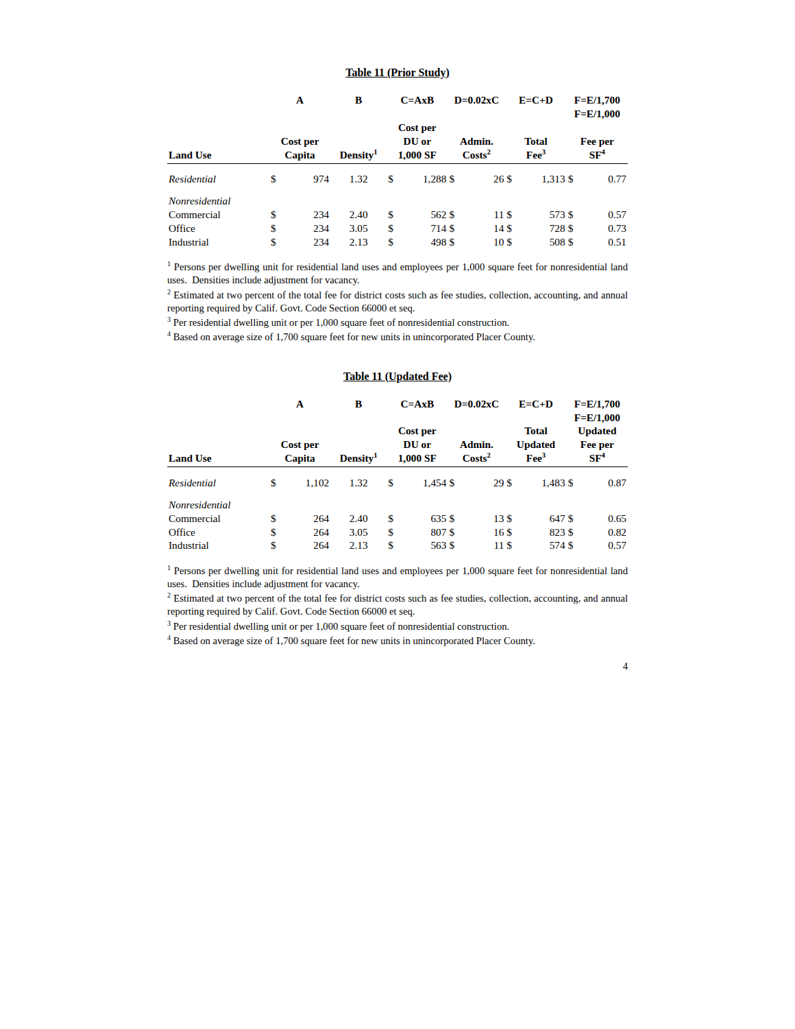Table 11 (Prior Study)
| | A | B | C=AxB | D=0.02xC | E=C+D | F=E/1,700 |
| | | | | | | F=E/1,000 |
| | | | Cost per | | | |
| | Cost per | | DU or | Admin. | Total | Fee per |
| Land Use | Capita | Density 1 | 1,000 SF | Costs 2 | Fee 3 | SF 4 |
| Residential | $ | 974 | 1.32 | $ | 1,288 | $ | 26 | $ | 1,313 | $ | 0.77 |
| Nonresidential | |
| Commercial | $ | 234 | 2.40 | $ | 562 | $ | 11 | $ | 573 | $ | 0.57 |
| Office | $ | 234 | 3.05 | $ | 714 | $ | 14 | $ | 728 | $ | 0.73 |
| Industrial | $ | 234 | 2.13 | $ | 498 | $ | 10 | $ | 508 | $ | 0.51 |
1 Persons per dwelling unit for residential land uses and employees per 1,000 square feet for nonresidential land uses. Densities include adjustment for vacancy.
2 Estimated at two percent of the total fee for district costs such as fee studies, collection, accounting, and annual reporting required by Calif. Govt. Code Section 66000 et seq.
3 Per residential dwelling unit or per 1,000 square feet of nonresidential construction.
4 Based on average size of 1,700 square feet for new units in unincorporated Placer County.
Table 11 (Updated Fee)
| | A | B | C=AxB | D=0.02xC | E=C+D | F=E/1,700 |
| | | | | | | F=E/1,000 |
| | | | Cost per | | Total | Updated |
| | Cost per | | DU or | Admin. | Updated | Fee per |
| Land Use | Capita | Density 1 | 1,000 SF | Costs 2 | Fee 3 | SF 4 |
| Residential | $ | 1,102 | 1.32 | $ | 1,454 | $ | 29 | $ | 1,483 | $ | 0.87 |
| Nonresidential | |
| Commercial | $ | 264 | 2.40 | $ | 635 | $ | 13 | $ | 647 | $ | 0.65 |
| Office | $ | 264 | 3.05 | $ | 807 | $ | 16 | $ | 823 | $ | 0.82 |
| Industrial | $ | 264 | 2.13 | $ | 563 | $ | 11 | $ | 574 | $ | 0.57 |
1 Persons per dwelling unit for residential land uses and employees per 1,000 square feet for nonresidential land uses. Densities include adjustment for vacancy.
2 Estimated at two percent of the total fee for district costs such as fee studies, collection, accounting, and annual reporting required by Calif. Govt. Code Section 66000 et seq.
3 Per residential dwelling unit or per 1,000 square feet of nonresidential construction.
4 Based on average size of 1,700 square feet for new units in unincorporated Placer County.
4